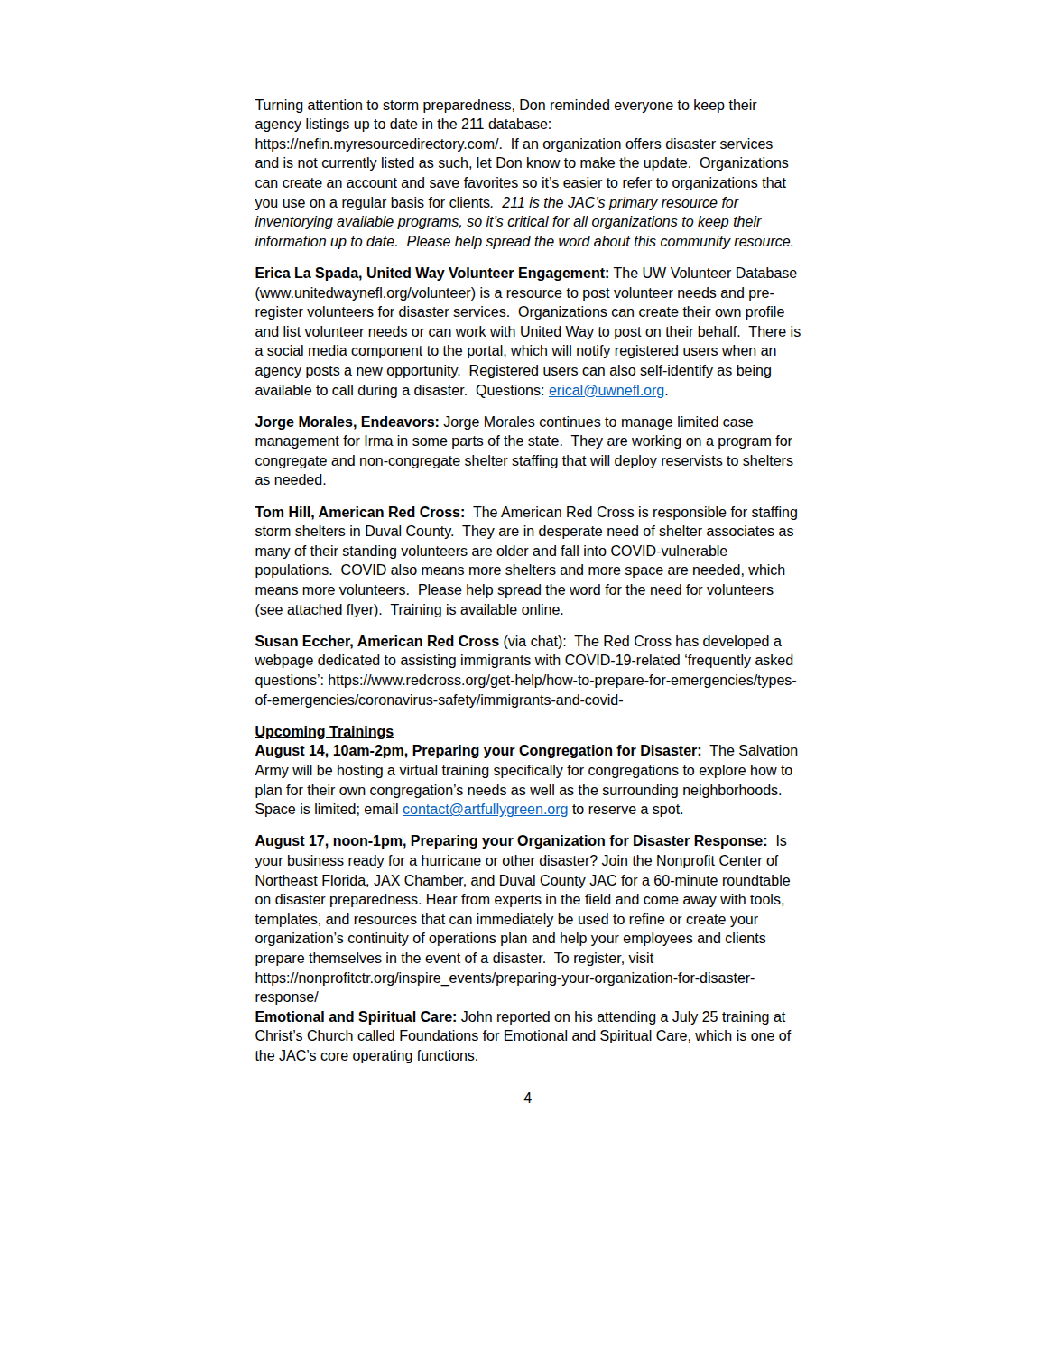Turning attention to storm preparedness, Don reminded everyone to keep their agency listings up to date in the 211 database: https://nefin.myresourcedirectory.com/. If an organization offers disaster services and is not currently listed as such, let Don know to make the update. Organizations can create an account and save favorites so it’s easier to refer to organizations that you use on a regular basis for clients. 211 is the JAC’s primary resource for inventorying available programs, so it’s critical for all organizations to keep their information up to date. Please help spread the word about this community resource.
Erica La Spada, United Way Volunteer Engagement: The UW Volunteer Database (www.unitedwaynefl.org/volunteer) is a resource to post volunteer needs and pre-register volunteers for disaster services. Organizations can create their own profile and list volunteer needs or can work with United Way to post on their behalf. There is a social media component to the portal, which will notify registered users when an agency posts a new opportunity. Registered users can also self-identify as being available to call during a disaster. Questions: erical@uwnefl.org.
Jorge Morales, Endeavors: Jorge Morales continues to manage limited case management for Irma in some parts of the state. They are working on a program for congregate and non-congregate shelter staffing that will deploy reservists to shelters as needed.
Tom Hill, American Red Cross: The American Red Cross is responsible for staffing storm shelters in Duval County. They are in desperate need of shelter associates as many of their standing volunteers are older and fall into COVID-vulnerable populations. COVID also means more shelters and more space are needed, which means more volunteers. Please help spread the word for the need for volunteers (see attached flyer). Training is available online.
Susan Eccher, American Red Cross (via chat): The Red Cross has developed a webpage dedicated to assisting immigrants with COVID-19-related ‘frequently asked questions’: https://www.redcross.org/get-help/how-to-prepare-for-emergencies/types-of-emergencies/coronavirus-safety/immigrants-and-covid-
Upcoming Trainings
August 14, 10am-2pm, Preparing your Congregation for Disaster: The Salvation Army will be hosting a virtual training specifically for congregations to explore how to plan for their own congregation’s needs as well as the surrounding neighborhoods. Space is limited; email contact@artfullygreen.org to reserve a spot.
August 17, noon-1pm, Preparing your Organization for Disaster Response: Is your business ready for a hurricane or other disaster? Join the Nonprofit Center of Northeast Florida, JAX Chamber, and Duval County JAC for a 60-minute roundtable on disaster preparedness. Hear from experts in the field and come away with tools, templates, and resources that can immediately be used to refine or create your organization’s continuity of operations plan and help your employees and clients prepare themselves in the event of a disaster. To register, visit https://nonprofitctr.org/inspire_events/preparing-your-organization-for-disaster-response/
Emotional and Spiritual Care: John reported on his attending a July 25 training at Christ’s Church called Foundations for Emotional and Spiritual Care, which is one of the JAC’s core operating functions.
4